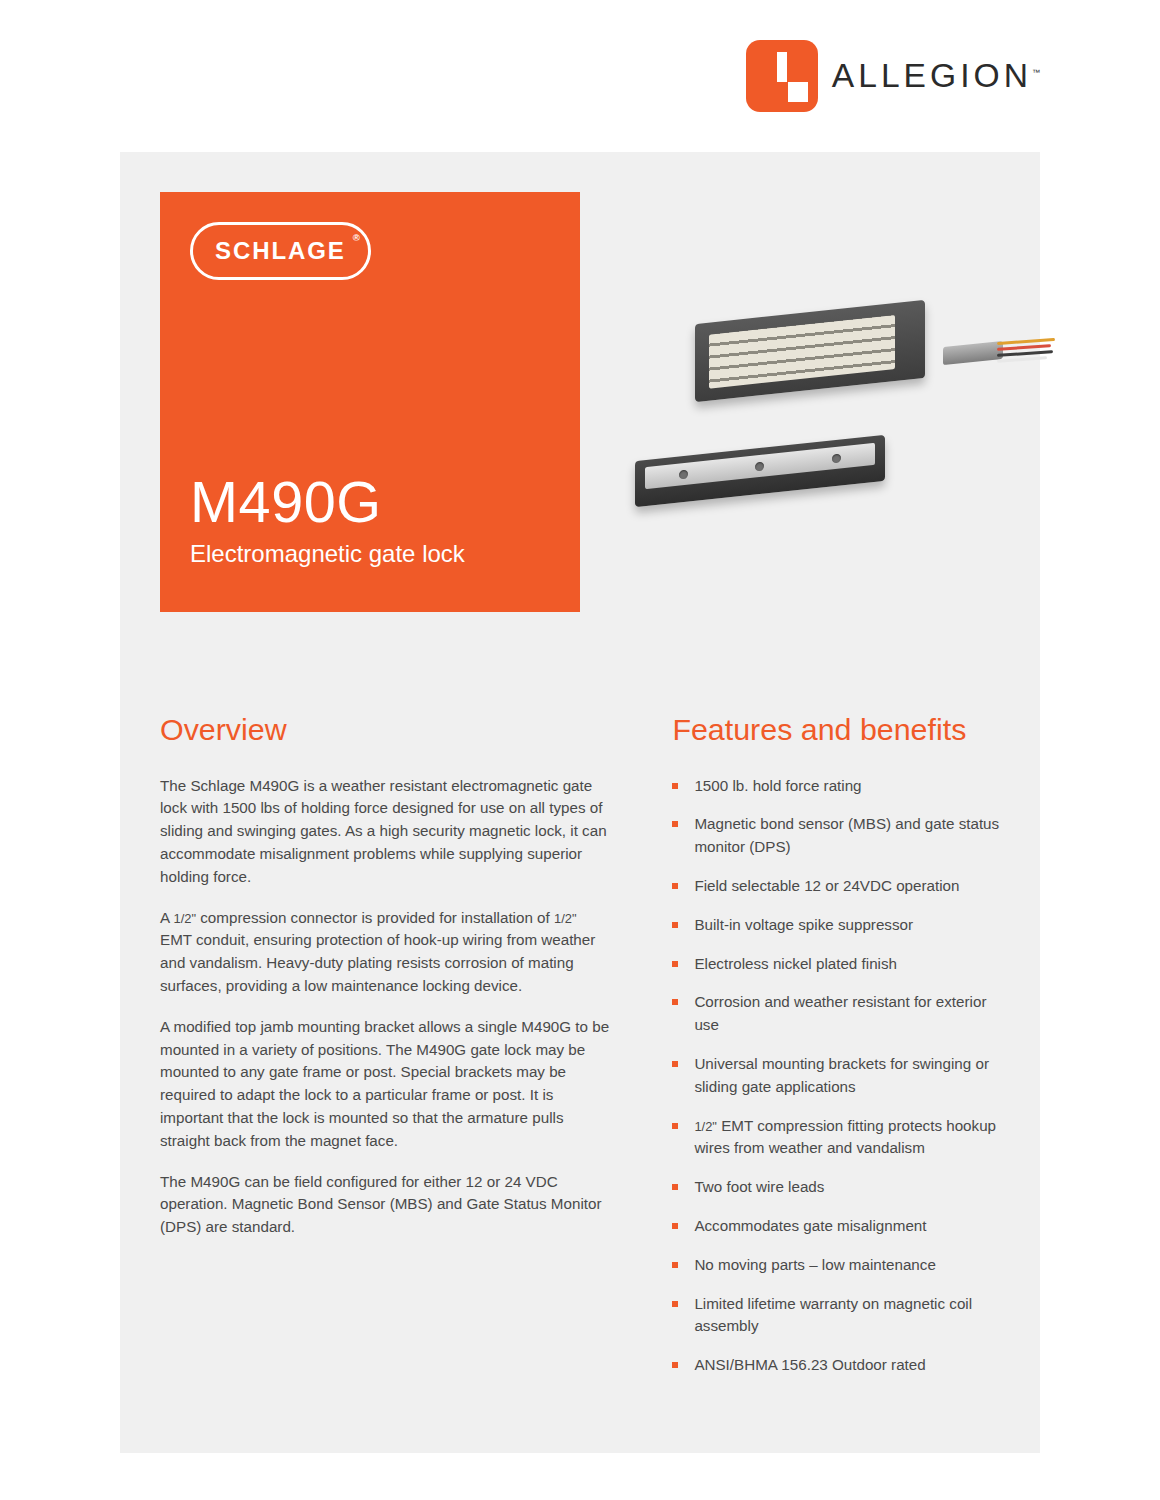ALLEGION™
SCHLAGE
M490G
Electromagnetic gate lock
Overview
The Schlage M490G is a weather resistant electromagnetic gate lock with 1500 lbs of holding force designed for use on all types of sliding and swinging gates. As a high security magnetic lock, it can accommodate misalignment problems while supplying superior holding force.
A 1/2" compression connector is provided for installation of 1/2" EMT conduit, ensuring protection of hook-up wiring from weather and vandalism. Heavy-duty plating resists corrosion of mating surfaces, providing a low maintenance locking device.
A modified top jamb mounting bracket allows a single M490G to be mounted in a variety of positions. The M490G gate lock may be mounted to any gate frame or post. Special brackets may be required to adapt the lock to a particular frame or post. It is important that the lock is mounted so that the armature pulls straight back from the magnet face.
The M490G can be field configured for either 12 or 24 VDC operation. Magnetic Bond Sensor (MBS) and Gate Status Monitor (DPS) are standard.
Features and benefits
1500 lb. hold force rating
Magnetic bond sensor (MBS) and gate status monitor (DPS)
Field selectable 12 or 24VDC operation
Built-in voltage spike suppressor
Electroless nickel plated finish
Corrosion and weather resistant for exterior use
Universal mounting brackets for swinging or sliding gate applications
1/2" EMT compression fitting protects hookup wires from weather and vandalism
Two foot wire leads
Accommodates gate misalignment
No moving parts – low maintenance
Limited lifetime warranty on magnetic coil assembly
ANSI/BHMA 156.23 Outdoor rated